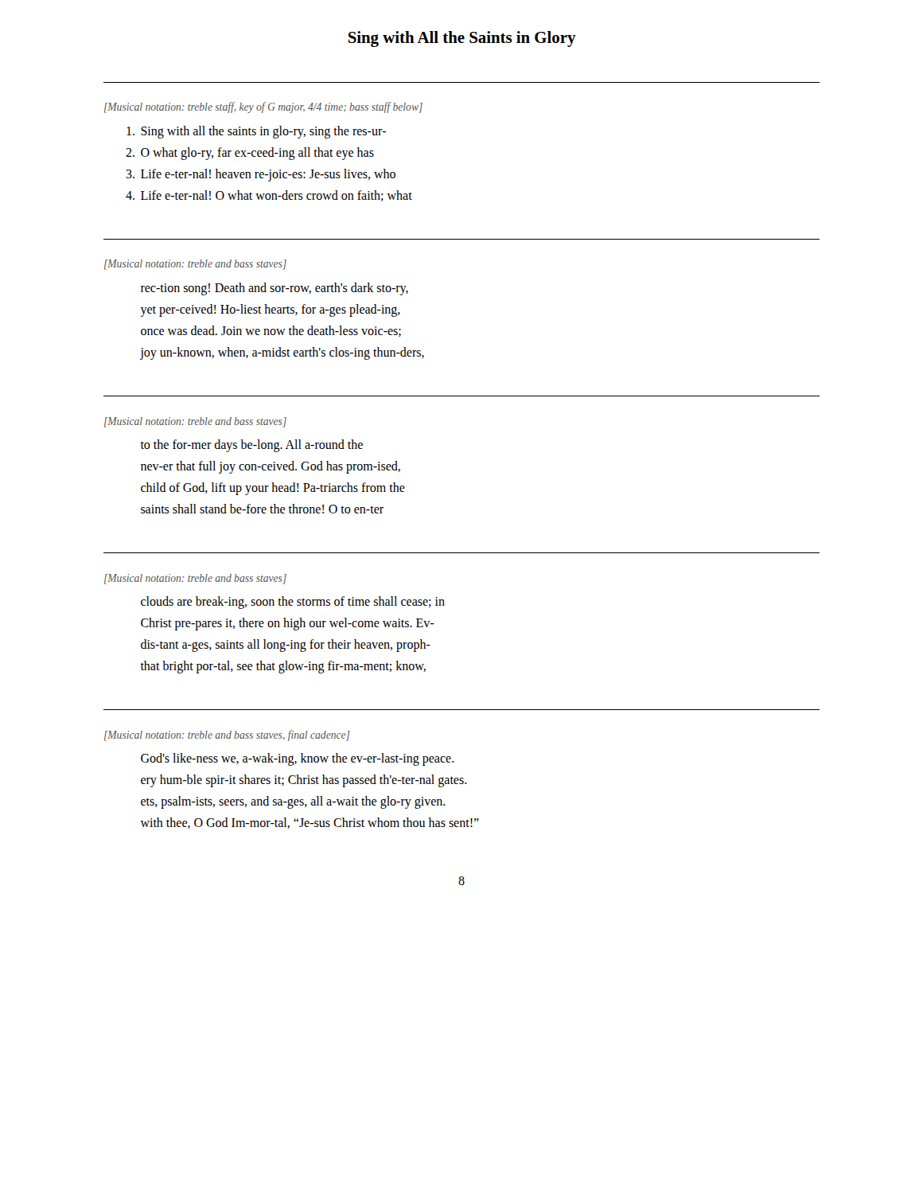Sing with All the Saints in Glory
[Musical notation: treble staff, key of G major, 4/4 time; bass staff below]
| 1. | Sing with all the saints in glo‑ry, sing the res‑ur‑ |
| 2. | O what glo‑ry, far ex‑ceed‑ing all that eye has |
| 3. | Life e‑ter‑nal! heaven re‑joic‑es: Je‑sus lives, who |
| 4. | Life e‑ter‑nal! O what won‑ders crowd on faith; what |
[Musical notation: treble and bass staves]
| | rec‑tion song! Death and sor‑row, earth's dark sto‑ry, |
| | yet per‑ceived! Ho‑liest hearts, for a‑ges plead‑ing, |
| | once was dead. Join we now the death‑less voic‑es; |
| | joy un‑known, when, a‑midst earth's clos‑ing thun‑ders, |
[Musical notation: treble and bass staves]
| | to the for‑mer days be‑long. All a‑round the |
| | nev‑er that full joy con‑ceived. God has prom‑ised, |
| | child of God, lift up your head! Pa‑triarchs from the |
| | saints shall stand be‑fore the throne! O to en‑ter |
[Musical notation: treble and bass staves]
| | clouds are break‑ing, soon the storms of time shall cease; in |
| | Christ pre‑pares it, there on high our wel‑come waits. Ev‑ |
| | dis‑tant a‑ges, saints all long‑ing for their heaven, proph‑ |
| | that bright por‑tal, see that glow‑ing fir‑ma‑ment; know, |
[Musical notation: treble and bass staves, final cadence]
| | God's like‑ness we, a‑wak‑ing, know the ev‑er‑last‑ing peace. |
| | ery hum‑ble spir‑it shares it; Christ has passed th'e‑ter‑nal gates. |
| | ets, psalm‑ists, seers, and sa‑ges, all a‑wait the glo‑ry given. |
| | with thee, O God Im‑mor‑tal, “Je‑sus Christ whom thou has sent!” |
8